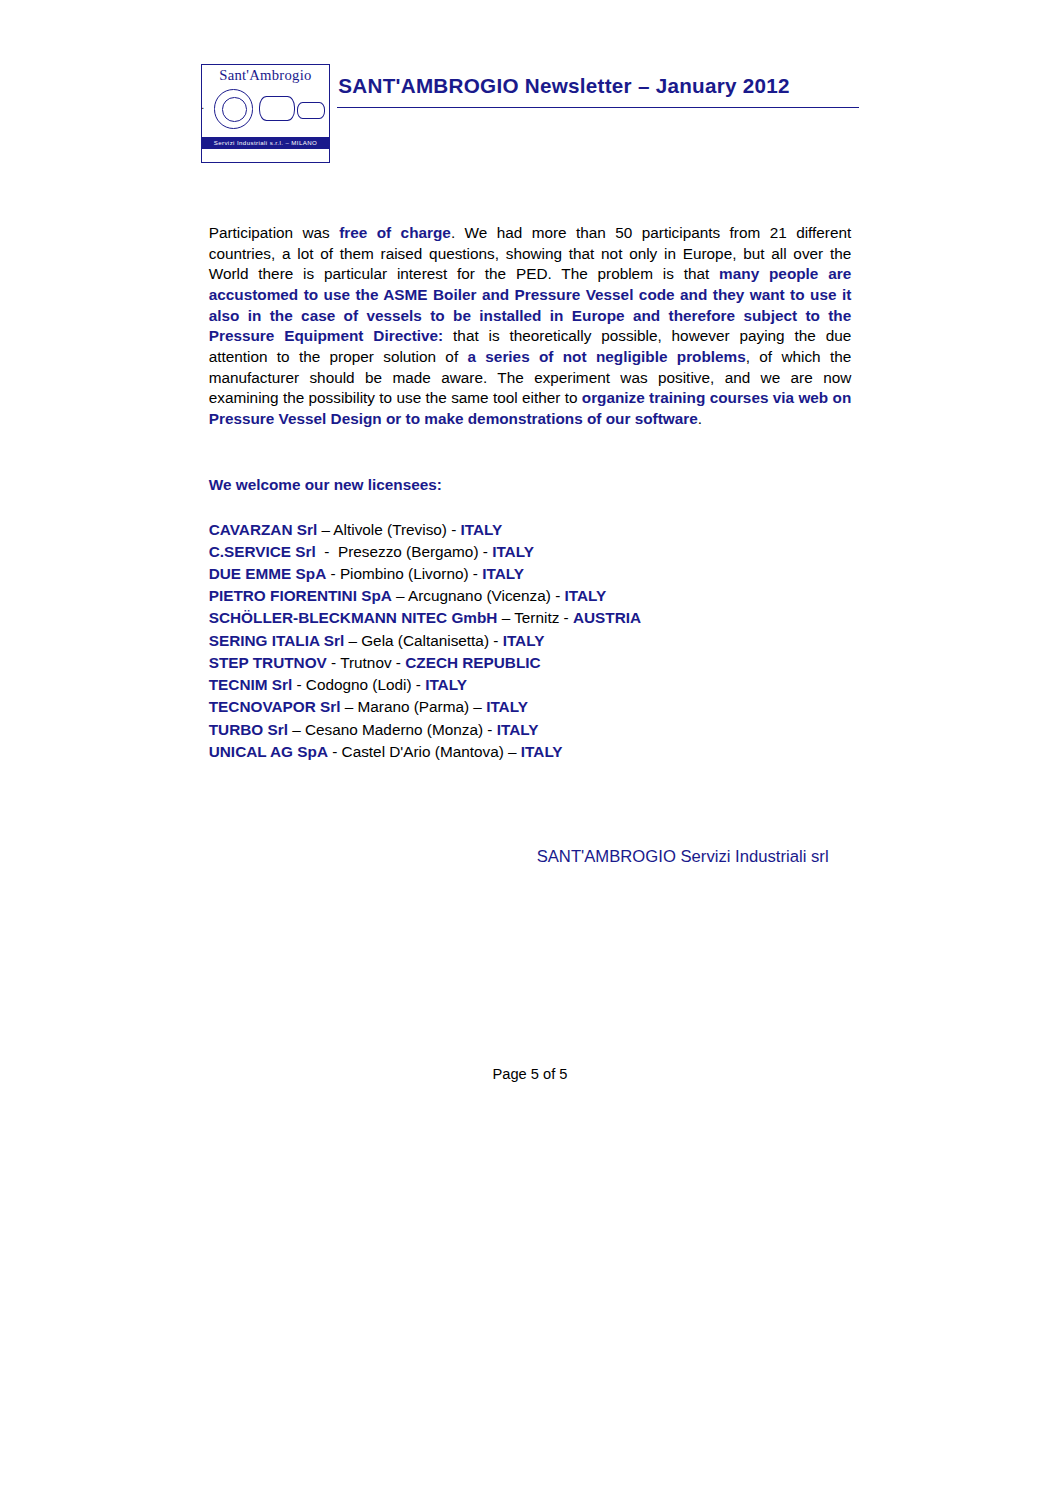Sant'Ambrogio
Servizi Industriali s.r.l. – MILANO
SANT'AMBROGIO Newsletter – January 2012
.
Participation was free of charge. We had more than 50 participants from 21 different countries, a lot of them raised questions, showing that not only in Europe, but all over the World there is particular interest for the PED. The problem is that many people are accustomed to use the ASME Boiler and Pressure Vessel code and they want to use it also in the case of vessels to be installed in Europe and therefore subject to the Pressure Equipment Directive: that is theoretically possible, however paying the due attention to the proper solution of a series of not negligible problems, of which the manufacturer should be made aware. The experiment was positive, and we are now examining the possibility to use the same tool either to organize training courses via web on Pressure Vessel Design or to make demonstrations of our software.
We welcome our new licensees:
CAVARZAN Srl – Altivole (Treviso) - ITALY
C.SERVICE Srl - Presezzo (Bergamo) - ITALY
DUE EMME SpA - Piombino (Livorno) - ITALY
PIETRO FIORENTINI SpA – Arcugnano (Vicenza) - ITALY
SCHÖLLER-BLECKMANN NITEC GmbH – Ternitz - AUSTRIA
SERING ITALIA Srl – Gela (Caltanisetta) - ITALY
STEP TRUTNOV - Trutnov - CZECH REPUBLIC
TECNIM Srl - Codogno (Lodi) - ITALY
TECNOVAPOR Srl – Marano (Parma) – ITALY
TURBO Srl – Cesano Maderno (Monza) - ITALY
UNICAL AG SpA - Castel D'Ario (Mantova) – ITALY
SANT'AMBROGIO Servizi Industriali srl
Page 5 of 5